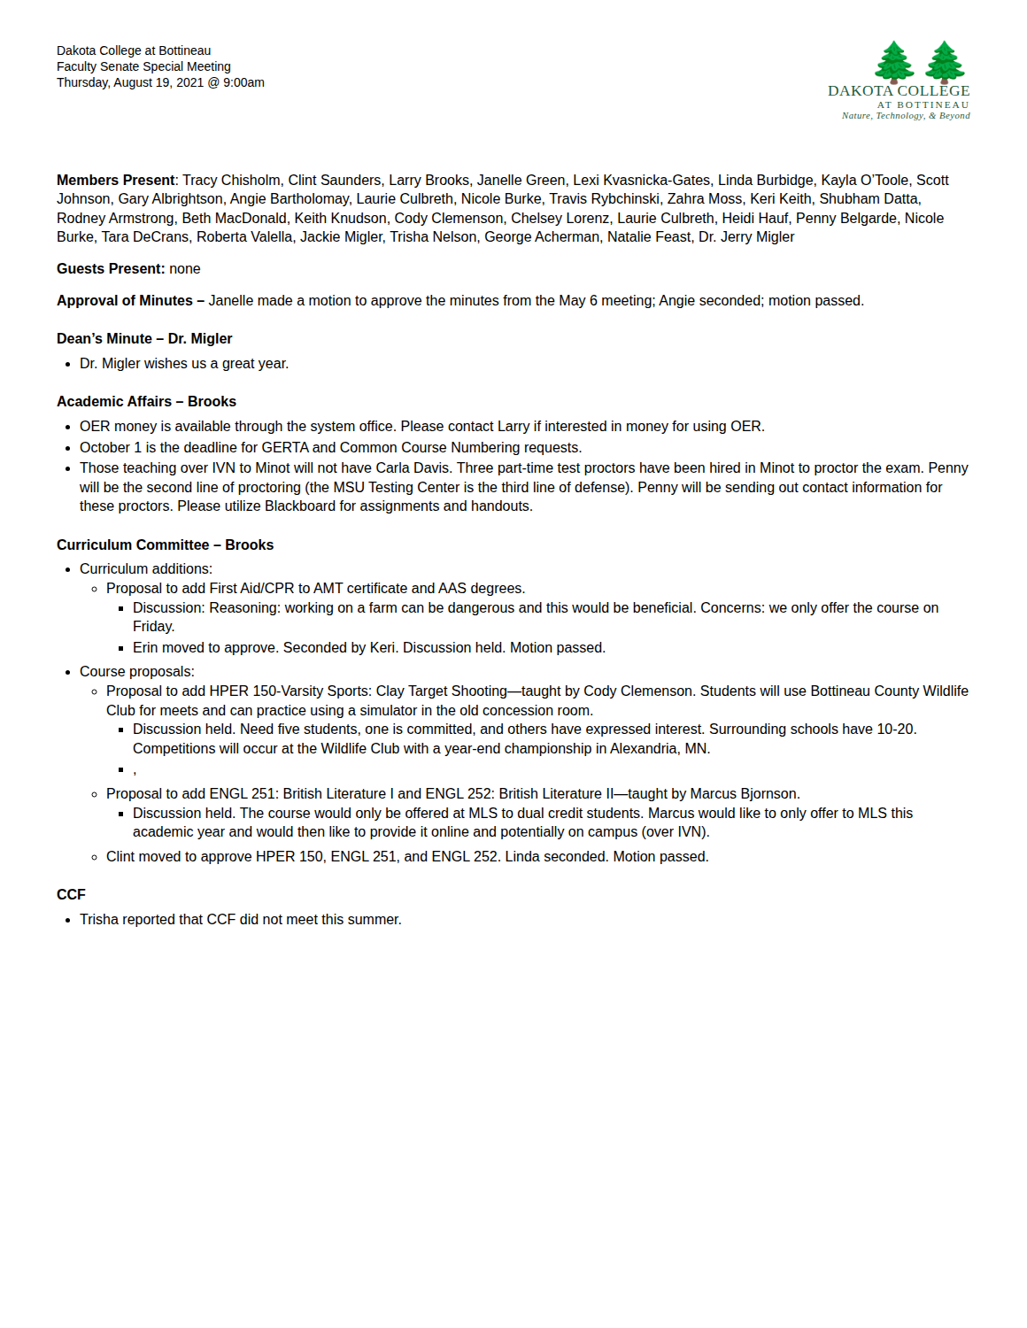Dakota College at Bottineau
Faculty Senate Special Meeting
Thursday, August 19, 2021 @ 9:00am
🌲🌲
DAKOTA COLLEGE
AT BOTTINEAU
Nature, Technology, & Beyond
Members Present: Tracy Chisholm, Clint Saunders, Larry Brooks, Janelle Green, Lexi Kvasnicka-Gates, Linda Burbidge, Kayla O’Toole, Scott Johnson, Gary Albrightson, Angie Bartholomay, Laurie Culbreth, Nicole Burke, Travis Rybchinski, Zahra Moss, Keri Keith, Shubham Datta, Rodney Armstrong, Beth MacDonald, Keith Knudson, Cody Clemenson, Chelsey Lorenz, Laurie Culbreth, Heidi Hauf, Penny Belgarde, Nicole Burke, Tara DeCrans, Roberta Valella, Jackie Migler, Trisha Nelson, George Acherman, Natalie Feast, Dr. Jerry Migler
Guests Present: none
Approval of Minutes – Janelle made a motion to approve the minutes from the May 6 meeting; Angie seconded; motion passed.
Dean’s Minute – Dr. Migler
Dr. Migler wishes us a great year.
Academic Affairs – Brooks
OER money is available through the system office. Please contact Larry if interested in money for using OER.
October 1 is the deadline for GERTA and Common Course Numbering requests.
Those teaching over IVN to Minot will not have Carla Davis. Three part-time test proctors have been hired in Minot to proctor the exam. Penny will be the second line of proctoring (the MSU Testing Center is the third line of defense). Penny will be sending out contact information for these proctors. Please utilize Blackboard for assignments and handouts.
Curriculum Committee – Brooks
Curriculum additions:
Proposal to add First Aid/CPR to AMT certificate and AAS degrees.
Discussion: Reasoning: working on a farm can be dangerous and this would be beneficial. Concerns: we only offer the course on Friday.
Erin moved to approve. Seconded by Keri. Discussion held. Motion passed.
Course proposals:
Proposal to add HPER 150-Varsity Sports: Clay Target Shooting—taught by Cody Clemenson. Students will use Bottineau County Wildlife Club for meets and can practice using a simulator in the old concession room.
Discussion held. Need five students, one is committed, and others have expressed interest. Surrounding schools have 10-20. Competitions will occur at the Wildlife Club with a year-end championship in Alexandria, MN.
,
Proposal to add ENGL 251: British Literature I and ENGL 252: British Literature II—taught by Marcus Bjornson.
Discussion held. The course would only be offered at MLS to dual credit students. Marcus would like to only offer to MLS this academic year and would then like to provide it online and potentially on campus (over IVN).
Clint moved to approve HPER 150, ENGL 251, and ENGL 252. Linda seconded. Motion passed.
CCF
Trisha reported that CCF did not meet this summer.